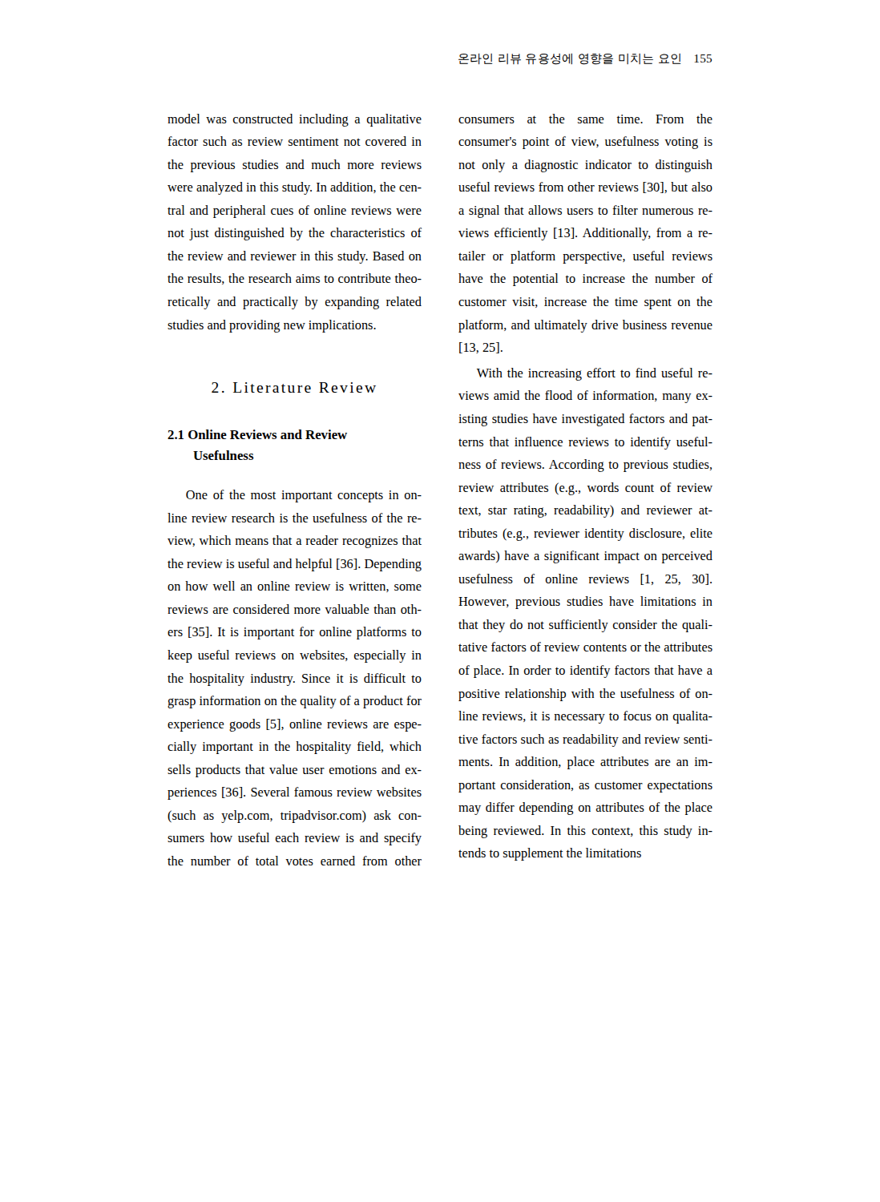온라인 리뷰 유용성에 영향을 미치는 요인155
model was constructed including a qualitative factor such as review sentiment not covered in the previous studies and much more reviews were analyzed in this study. In addition, the central and peripheral cues of online reviews were not just distinguished by the characteristics of the review and reviewer in this study. Based on the results, the research aims to contribute theoretically and practically by expanding related studies and providing new implications.
2. Literature Review
2.1 Online Reviews and ReviewUsefulness
One of the most important concepts in online review research is the usefulness of the review, which means that a reader recognizes that the review is useful and helpful [36]. Depending on how well an online review is written, some reviews are considered more valuable than others [35]. It is important for online platforms to keep useful reviews on websites, especially in the hospitality industry. Since it is difficult to grasp information on the quality of a product for experience goods [5], online reviews are especially important in the hospitality field, which sells products that value user emotions and experiences [36]. Several famous review websites (such as yelp.com, tripadvisor.com) ask consumers how useful each review is and specify the number of total votes earned from other consumers at the same time. From the consumer's point of view, usefulness voting is not only a diagnostic indicator to distinguish useful reviews from other reviews [30], but also a signal that allows users to filter numerous reviews efficiently [13]. Additionally, from a retailer or platform perspective, useful reviews have the potential to increase the number of customer visit, increase the time spent on the platform, and ultimately drive business revenue [13, 25].
With the increasing effort to find useful reviews amid the flood of information, many existing studies have investigated factors and patterns that influence reviews to identify usefulness of reviews. According to previous studies, review attributes (e.g., words count of review text, star rating, readability) and reviewer attributes (e.g., reviewer identity disclosure, elite awards) have a significant impact on perceived usefulness of online reviews [1, 25, 30]. However, previous studies have limitations in that they do not sufficiently consider the qualitative factors of review contents or the attributes of place. In order to identify factors that have a positive relationship with the usefulness of online reviews, it is necessary to focus on qualitative factors such as readability and review sentiments. In addition, place attributes are an important consideration, as customer expectations may differ depending on attributes of the place being reviewed. In this context, this study intends to supplement the limitations